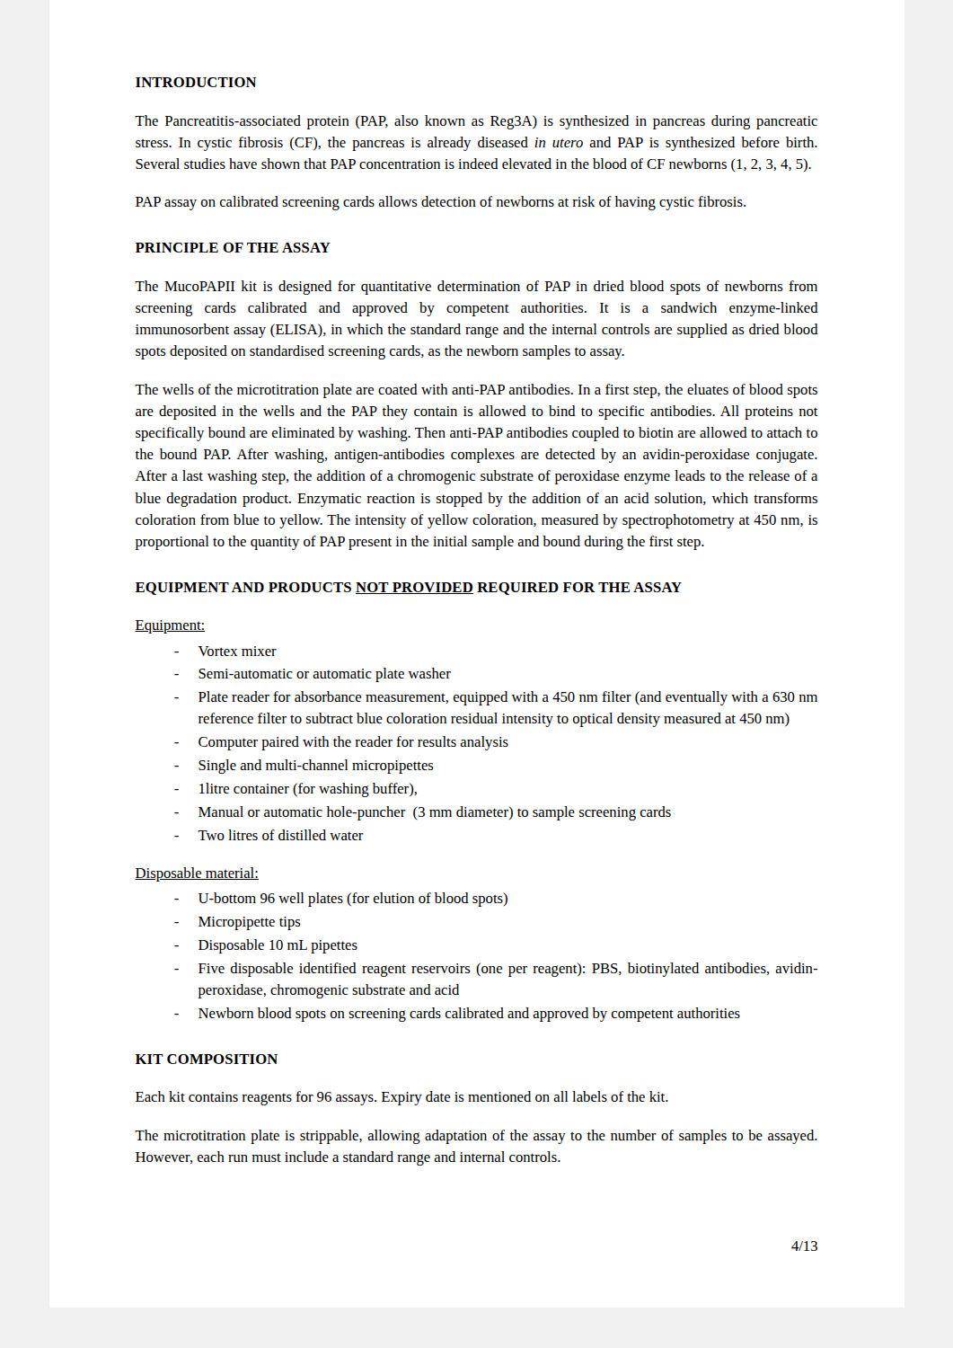Introduction
The Pancreatitis-associated protein (PAP, also known as Reg3A) is synthesized in pancreas during pancreatic stress. In cystic fibrosis (CF), the pancreas is already diseased in utero and PAP is synthesized before birth. Several studies have shown that PAP concentration is indeed elevated in the blood of CF newborns (1, 2, 3, 4, 5).
PAP assay on calibrated screening cards allows detection of newborns at risk of having cystic fibrosis.
Principle of the assay
The MucoPAPII kit is designed for quantitative determination of PAP in dried blood spots of newborns from screening cards calibrated and approved by competent authorities. It is a sandwich enzyme-linked immunosorbent assay (ELISA), in which the standard range and the internal controls are supplied as dried blood spots deposited on standardised screening cards, as the newborn samples to assay.
The wells of the microtitration plate are coated with anti-PAP antibodies. In a first step, the eluates of blood spots are deposited in the wells and the PAP they contain is allowed to bind to specific antibodies. All proteins not specifically bound are eliminated by washing. Then anti-PAP antibodies coupled to biotin are allowed to attach to the bound PAP. After washing, antigen-antibodies complexes are detected by an avidin-peroxidase conjugate. After a last washing step, the addition of a chromogenic substrate of peroxidase enzyme leads to the release of a blue degradation product. Enzymatic reaction is stopped by the addition of an acid solution, which transforms coloration from blue to yellow. The intensity of yellow coloration, measured by spectrophotometry at 450 nm, is proportional to the quantity of PAP present in the initial sample and bound during the first step.
Equipment and products not provided required for the assay
Equipment:
Vortex mixer
Semi-automatic or automatic plate washer
Plate reader for absorbance measurement, equipped with a 450 nm filter (and eventually with a 630 nm reference filter to subtract blue coloration residual intensity to optical density measured at 450 nm)
Computer paired with the reader for results analysis
Single and multi-channel micropipettes
1litre container (for washing buffer),
Manual or automatic hole-puncher (3 mm diameter) to sample screening cards
Two litres of distilled water
Disposable material:
U-bottom 96 well plates (for elution of blood spots)
Micropipette tips
Disposable 10 mL pipettes
Five disposable identified reagent reservoirs (one per reagent): PBS, biotinylated antibodies, avidin-peroxidase, chromogenic substrate and acid
Newborn blood spots on screening cards calibrated and approved by competent authorities
Kit composition
Each kit contains reagents for 96 assays. Expiry date is mentioned on all labels of the kit.
The microtitration plate is strippable, allowing adaptation of the assay to the number of samples to be assayed. However, each run must include a standard range and internal controls.
4/13